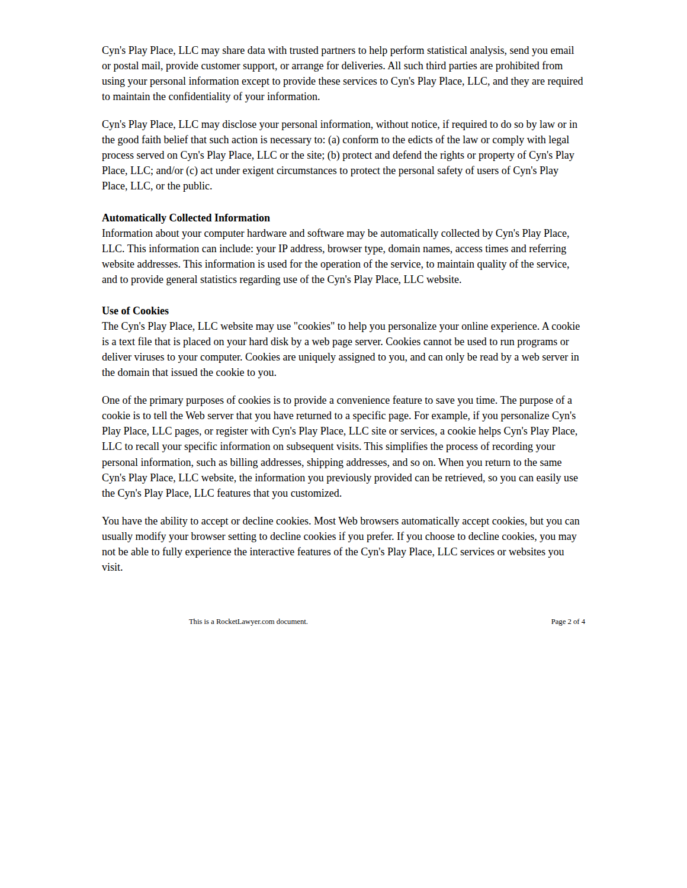Cyn's Play Place, LLC may share data with trusted partners to help perform statistical analysis, send you email or postal mail, provide customer support, or arrange for deliveries. All such third parties are prohibited from using your personal information except to provide these services to Cyn's Play Place, LLC, and they are required to maintain the confidentiality of your information.
Cyn's Play Place, LLC may disclose your personal information, without notice, if required to do so by law or in the good faith belief that such action is necessary to: (a) conform to the edicts of the law or comply with legal process served on Cyn's Play Place, LLC or the site; (b) protect and defend the rights or property of Cyn's Play Place, LLC; and/or (c) act under exigent circumstances to protect the personal safety of users of Cyn's Play Place, LLC, or the public.
Automatically Collected Information
Information about your computer hardware and software may be automatically collected by Cyn's Play Place, LLC. This information can include: your IP address, browser type, domain names, access times and referring website addresses. This information is used for the operation of the service, to maintain quality of the service, and to provide general statistics regarding use of the Cyn's Play Place, LLC website.
Use of Cookies
The Cyn's Play Place, LLC website may use "cookies" to help you personalize your online experience. A cookie is a text file that is placed on your hard disk by a web page server. Cookies cannot be used to run programs or deliver viruses to your computer. Cookies are uniquely assigned to you, and can only be read by a web server in the domain that issued the cookie to you.
One of the primary purposes of cookies is to provide a convenience feature to save you time. The purpose of a cookie is to tell the Web server that you have returned to a specific page. For example, if you personalize Cyn's Play Place, LLC pages, or register with Cyn's Play Place, LLC site or services, a cookie helps Cyn's Play Place, LLC to recall your specific information on subsequent visits. This simplifies the process of recording your personal information, such as billing addresses, shipping addresses, and so on. When you return to the same Cyn's Play Place, LLC website, the information you previously provided can be retrieved, so you can easily use the Cyn's Play Place, LLC features that you customized.
You have the ability to accept or decline cookies. Most Web browsers automatically accept cookies, but you can usually modify your browser setting to decline cookies if you prefer. If you choose to decline cookies, you may not be able to fully experience the interactive features of the Cyn's Play Place, LLC services or websites you visit.
This is a RocketLawyer.com document. Page 2 of 4